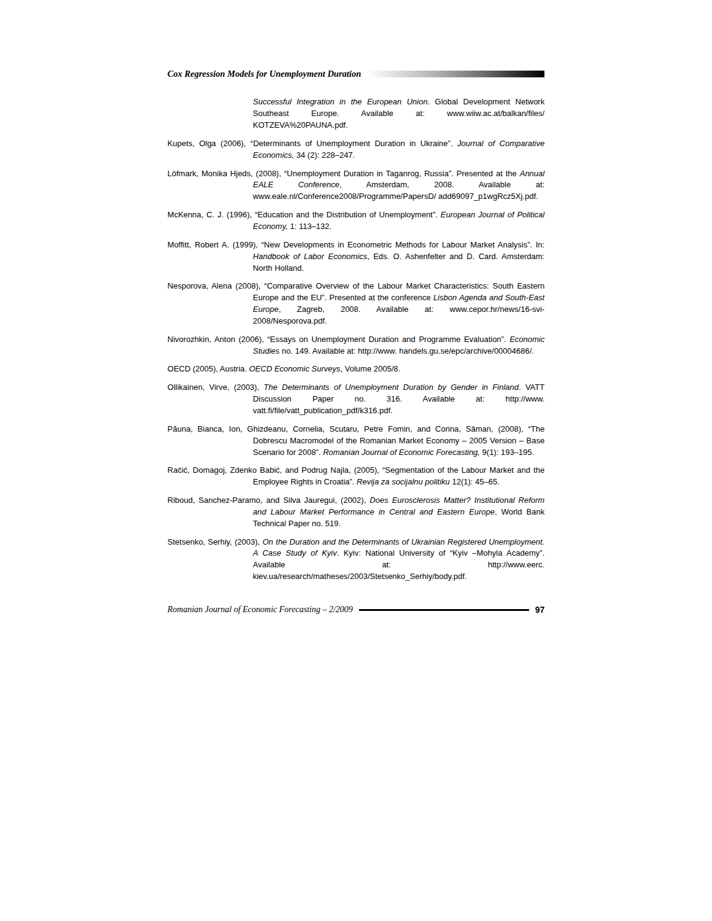Cox Regression Models for Unemployment Duration
Successful Integration in the European Union. Global Development Network Southeast Europe. Available at: www.wiiw.ac.at/balkan/files/ KOTZEVA%20PAUNA.pdf.
Kupets, Olga (2006), “Determinants of Unemployment Duration in Ukraine”. Journal of Comparative Economics, 34 (2): 228–247.
Löfmark, Monika Hjeds, (2008), “Unemployment Duration in Taganrog, Russia”. Presented at the Annual EALE Conference, Amsterdam, 2008. Available at: www.eale.nl/Conference2008/Programme/PapersD/ add69097_p1wgRcz5Xj.pdf.
McKenna, C. J. (1996), “Education and the Distribution of Unemployment”. European Journal of Political Economy, 1: 113–132.
Moffitt, Robert A. (1999), “New Developments in Econometric Methods for Labour Market Analysis”. In: Handbook of Labor Economics, Eds. O. Ashenfelter and D. Card. Amsterdam: North Holland.
Nesporova, Alena (2008), “Comparative Overview of the Labour Market Characteristics: South Eastern Europe and the EU”. Presented at the conference Lisbon Agenda and South-East Europe, Zagreb, 2008. Available at: www.cepor.hr/news/16-svi-2008/Nesporova.pdf.
Nivorozhkin, Anton (2006), “Essays on Unemployment Duration and Programme Evaluation”. Economic Studies no. 149. Available at: http://www. handels.gu.se/epc/archive/00004686/.
OECD (2005), Austria. OECD Economic Surveys, Volume 2005/8.
Ollikainen, Virve, (2003), The Determinants of Unemployment Duration by Gender in Finland. VATT Discussion Paper no. 316. Available at: http://www. vatt.fi/file/vatt_publication_pdf/k316.pdf.
Păuna, Bianca, Ion, Ghizdeanu, Cornelia, Scutaru, Petre Fomin, and Corina, Sâman, (2008), “The Dobrescu Macromodel of the Romanian Market Economy – 2005 Version – Base Scenario for 2008”. Romanian Journal of Economic Forecasting, 9(1): 193–195.
Račić, Domagoj, Zdenko Babić, and Podrug Najla, (2005), “Segmentation of the Labour Market and the Employee Rights in Croatia”. Revija za socijalnu politiku 12(1): 45–65.
Riboud, Sanchez-Paramo, and Silva Jauregui, (2002), Does Eurosclerosis Matter? Institutional Reform and Labour Market Performance in Central and Eastern Europe, World Bank Technical Paper no. 519.
Stetsenko, Serhiy, (2003), On the Duration and the Determinants of Ukrainian Registered Unemployment. A Case Study of Kyiv. Kyiv: National University of “Kyiv –Mohyla Academy”. Available at: http://www.eerc. kiev.ua/research/matheses/2003/Stetsenko_Serhiy/body.pdf.
Romanian Journal of Economic Forecasting – 2/2009 97